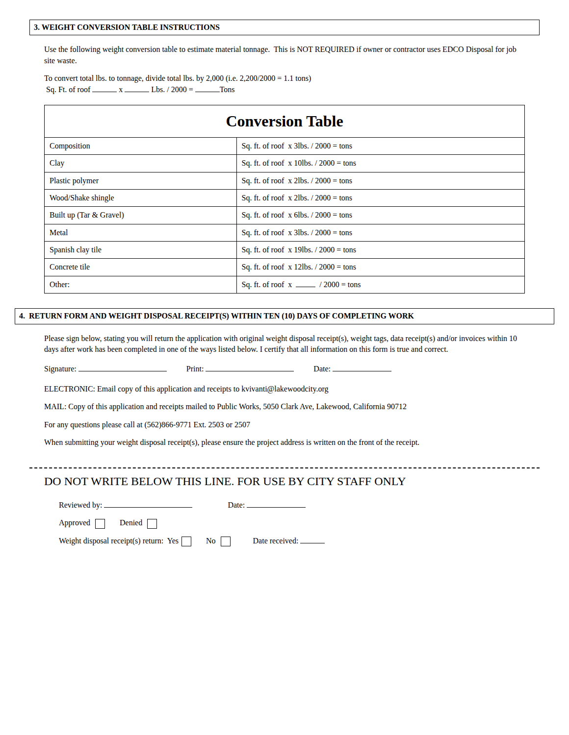3. WEIGHT CONVERSION TABLE INSTRUCTIONS
Use the following weight conversion table to estimate material tonnage. This is NOT REQUIRED if owner or contractor uses EDCO Disposal for job site waste.
To convert total lbs. to tonnage, divide total lbs. by 2,000 (i.e. 2,200/2000 = 1.1 tons)
Sq. Ft. of roof x Lbs. / 2000 = Tons
| Conversion Table |
| Composition | Sq. ft. of roof x 3lbs. / 2000 = tons |
| Clay | Sq. ft. of roof x 10lbs. / 2000 = tons |
| Plastic polymer | Sq. ft. of roof x 2lbs. / 2000 = tons |
| Wood/Shake shingle | Sq. ft. of roof x 2lbs. / 2000 = tons |
| Built up (Tar & Gravel) | Sq. ft. of roof x 6lbs. / 2000 = tons |
| Metal | Sq. ft. of roof x 3lbs. / 2000 = tons |
| Spanish clay tile | Sq. ft. of roof x 19lbs. / 2000 = tons |
| Concrete tile | Sq. ft. of roof x 12lbs. / 2000 = tons |
| Other: | Sq. ft. of roof x / 2000 = tons |
4. RETURN FORM AND WEIGHT DISPOSAL RECEIPT(S) WITHIN TEN (10) DAYS OF COMPLETING WORK
Please sign below, stating you will return the application with original weight disposal receipt(s), weight tags, data receipt(s) and/or invoices within 10 days after work has been completed in one of the ways listed below. I certify that all information on this form is true and correct.
Signature: Print: Date:
ELECTRONIC: Email copy of this application and receipts to kvivanti@lakewoodcity.org
MAIL: Copy of this application and receipts mailed to Public Works, 5050 Clark Ave, Lakewood, California 90712
For any questions please call at (562)866-9771 Ext. 2503 or 2507
When submitting your weight disposal receipt(s), please ensure the project address is written on the front of the receipt.
DO NOT WRITE BELOW THIS LINE. FOR USE BY CITY STAFF ONLY
Reviewed by: Date:
Approved Denied
Weight disposal receipt(s) return: Yes No Date received: